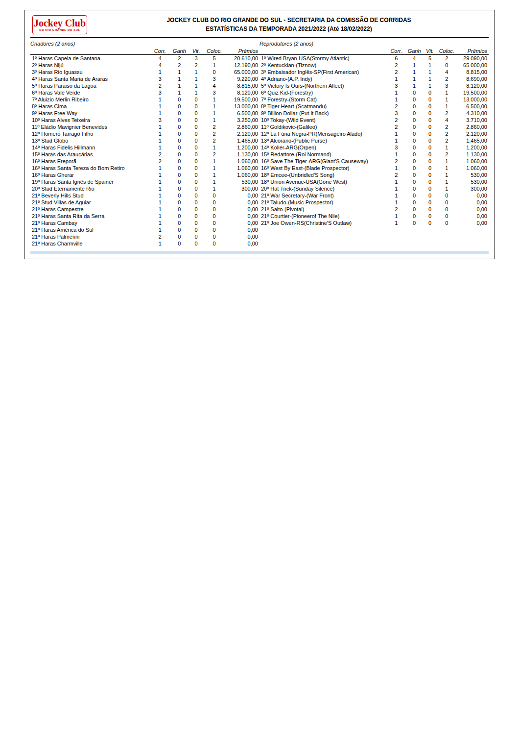Jockey Club
DO RIO GRANDE DO SUL
JOCKEY CLUB DO RIO GRANDE DO SUL - SECRETARIA DA COMISSÃO DE CORRIDAS
ESTATÍSTICAS DA TEMPORADA 2021/2022 (Até 18/02/2022)
Criadores (2 anos)
| | Corr. | Ganh | Vit. | Coloc. | Prêmios |
| --- | --- | --- | --- | --- | --- |
| 1º Haras Capela de Santana | 4 | 2 | 3 | 5 | 20.610,00 |
| 2º Haras Nijú | 4 | 2 | 2 | 1 | 12.190,00 |
| 3º Haras Rio Iguassu | 1 | 1 | 1 | 0 | 65.000,00 |
| 4º Haras Santa Maria de Araras | 3 | 1 | 1 | 3 | 9.220,00 |
| 5º Haras Paraiso da Lagoa | 2 | 1 | 1 | 4 | 8.815,00 |
| 6º Haras Vale Verde | 3 | 1 | 1 | 3 | 8.120,00 |
| 7º Aluizio Merlin Ribeiro | 1 | 0 | 0 | 1 | 19.500,00 |
| 8º Haras Cima | 1 | 0 | 0 | 1 | 13.000,00 |
| 9º Haras Free Way | 1 | 0 | 0 | 1 | 6.500,00 |
| 10º Haras Alves Teixeira | 3 | 0 | 0 | 1 | 3.250,00 |
| 11º Eládio Mavignier Benevides | 1 | 0 | 0 | 2 | 2.860,00 |
| 12º Homero Tarragô Filho | 1 | 0 | 0 | 2 | 2.120,00 |
| 13º Stud Globo | 1 | 0 | 0 | 2 | 1.465,00 |
| 14º Haras Fidelis Hillmann | 1 | 0 | 0 | 1 | 1.200,00 |
| 15º Haras das Araucárias | 2 | 0 | 0 | 2 | 1.130,00 |
| 16º Haras Ereporã | 2 | 0 | 0 | 1 | 1.060,00 |
| 16º Haras Santa Tereza do Bom Retiro | 1 | 0 | 0 | 1 | 1.060,00 |
| 16º Haras Gherar | 1 | 0 | 0 | 1 | 1.060,00 |
| 19º Haras Santa Ignês de Spainer | 1 | 0 | 0 | 1 | 530,00 |
| 20º Stud Eternamente Rio | 1 | 0 | 0 | 1 | 300,00 |
| 21º Beverly Hills Stud | 1 | 0 | 0 | 0 | 0,00 |
| 21º Stud Villas de Aguiar | 1 | 0 | 0 | 0 | 0,00 |
| 21º Haras Campestre | 1 | 0 | 0 | 0 | 0,00 |
| 21º Haras Santa Rita da Serra | 1 | 0 | 0 | 0 | 0,00 |
| 21º Haras Cambay | 1 | 0 | 0 | 0 | 0,00 |
| 21º Haras América do Sul | 1 | 0 | 0 | 0 | 0,00 |
| 21º Haras Palmerini | 2 | 0 | 0 | 0 | 0,00 |
| 21º Haras Charmville | 1 | 0 | 0 | 0 | 0,00 |
Reprodutores (2 anos)
| | Corr. | Ganh | Vit. | Coloc. | Prêmios |
| --- | --- | --- | --- | --- | --- |
| 1º Wired Bryan-USA(Stormy Atlantic) | 6 | 4 | 5 | 2 | 29.090,00 |
| 2º Kentuckian-(Tiznow) | 2 | 1 | 1 | 0 | 65.000,00 |
| 3º Embaixador Inglês-SP(First American) | 2 | 1 | 1 | 4 | 8.815,00 |
| 4º Adriano-(A.P. Indy) | 1 | 1 | 1 | 2 | 8.690,00 |
| 5º Victory Is Ours-(Northern Afleet) | 3 | 1 | 1 | 3 | 8.120,00 |
| 6º Quiz Kid-(Forestry) | 1 | 0 | 0 | 1 | 19.500,00 |
| 7º Forestry-(Storm Cat) | 1 | 0 | 0 | 1 | 13.000,00 |
| 8º Tiger Heart-(Scatmandu) | 2 | 0 | 0 | 1 | 6.500,00 |
| 9º Billion Dollar-(Put It Back) | 3 | 0 | 0 | 2 | 4.310,00 |
| 10º Tokay-(Wild Event) | 2 | 0 | 0 | 4 | 3.710,00 |
| 11º Goldikovic-(Galileo) | 2 | 0 | 0 | 2 | 2.860,00 |
| 12º La Fúria Negra-PR(Mensageiro Alado) | 1 | 0 | 0 | 2 | 2.120,00 |
| 13º Alcorano-(Public Purse) | 1 | 0 | 0 | 2 | 1.465,00 |
| 14º Koller-ARG(Orpen) | 3 | 0 | 0 | 1 | 1.200,00 |
| 15º Redattore-(Roi Normand) | 1 | 0 | 0 | 2 | 1.130,00 |
| 16º Save The Tiger-ARG(Giant'S Causeway) | 2 | 0 | 0 | 1 | 1.060,00 |
| 16º West By East-(Blade Prospector) | 1 | 0 | 0 | 1 | 1.060,00 |
| 18º Emcee-(Unbridled'S Song) | 2 | 0 | 0 | 1 | 530,00 |
| 18º Union Avenue-USA(Gone West) | 1 | 0 | 0 | 1 | 530,00 |
| 20º Hat Trick-(Sunday Silence) | 1 | 0 | 0 | 1 | 300,00 |
| 21º War Secretary-(War Front) | 1 | 0 | 0 | 0 | 0,00 |
| 21º Taludo-(Music Prospector) | 1 | 0 | 0 | 0 | 0,00 |
| 21º Salto-(Pivotal) | 2 | 0 | 0 | 0 | 0,00 |
| 21º Courtier-(Pioneerof The Nile) | 1 | 0 | 0 | 0 | 0,00 |
| 21º Joe Owen-RS(Christine'S Outlaw) | 1 | 0 | 0 | 0 | 0,00 |